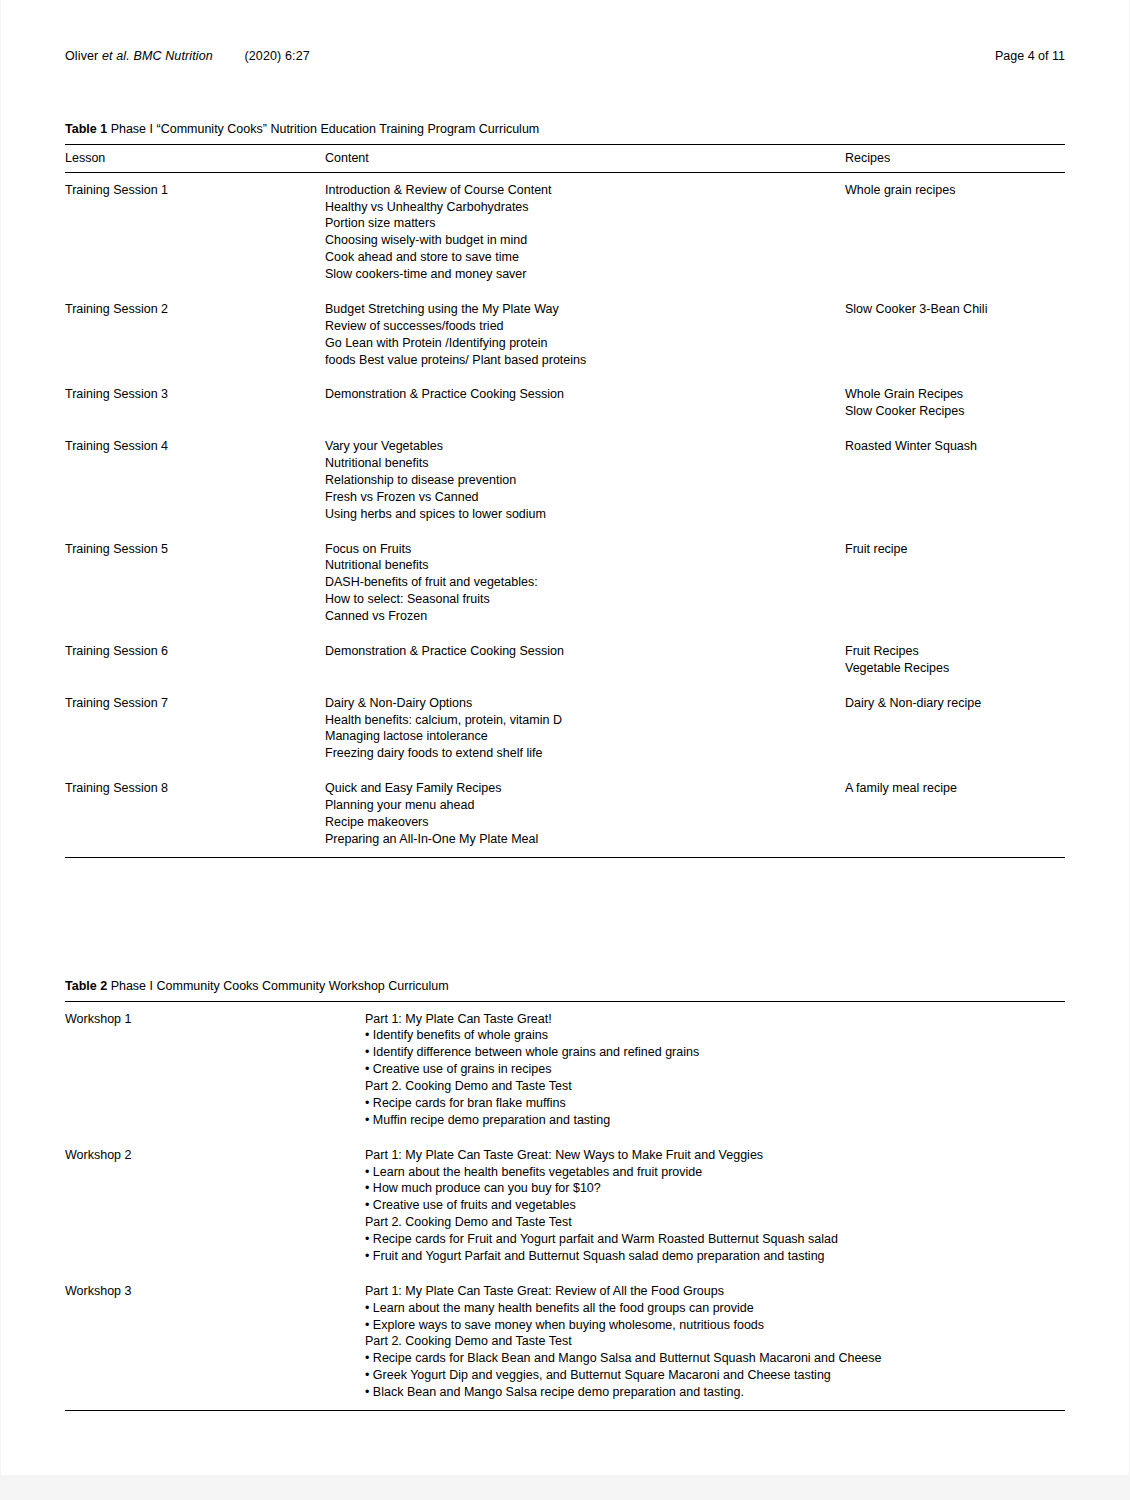Oliver et al. BMC Nutrition (2020) 6:27
Page 4 of 11
Table 1 Phase I “Community Cooks” Nutrition Education Training Program Curriculum
| Lesson | Content | Recipes |
| --- | --- | --- |
| Training Session 1 | Introduction & Review of Course Content Healthy vs Unhealthy Carbohydrates Portion size matters Choosing wisely-with budget in mind Cook ahead and store to save time Slow cookers-time and money saver | Whole grain recipes |
| Training Session 2 | Budget Stretching using the My Plate Way Review of successes/foods tried Go Lean with Protein /Identifying protein foods Best value proteins/ Plant based proteins | Slow Cooker 3-Bean Chili |
| Training Session 3 | Demonstration & Practice Cooking Session | Whole Grain Recipes Slow Cooker Recipes |
| Training Session 4 | Vary your Vegetables Nutritional benefits Relationship to disease prevention Fresh vs Frozen vs Canned Using herbs and spices to lower sodium | Roasted Winter Squash |
| Training Session 5 | Focus on Fruits Nutritional benefits DASH-benefits of fruit and vegetables: How to select: Seasonal fruits Canned vs Frozen | Fruit recipe |
| Training Session 6 | Demonstration & Practice Cooking Session | Fruit Recipes Vegetable Recipes |
| Training Session 7 | Dairy & Non-Dairy Options Health benefits: calcium, protein, vitamin D Managing lactose intolerance Freezing dairy foods to extend shelf life | Dairy & Non-diary recipe |
| Training Session 8 | Quick and Easy Family Recipes Planning your menu ahead Recipe makeovers Preparing an All-In-One My Plate Meal | A family meal recipe |
Table 2 Phase I Community Cooks Community Workshop Curriculum
| Workshop 1 | Part 1: My Plate Can Taste Great! • Identify benefits of whole grains • Identify difference between whole grains and refined grains • Creative use of grains in recipes Part 2. Cooking Demo and Taste Test • Recipe cards for bran flake muffins • Muffin recipe demo preparation and tasting |
| Workshop 2 | Part 1: My Plate Can Taste Great: New Ways to Make Fruit and Veggies • Learn about the health benefits vegetables and fruit provide • How much produce can you buy for $10? • Creative use of fruits and vegetables Part 2. Cooking Demo and Taste Test • Recipe cards for Fruit and Yogurt parfait and Warm Roasted Butternut Squash salad • Fruit and Yogurt Parfait and Butternut Squash salad demo preparation and tasting |
| Workshop 3 | Part 1: My Plate Can Taste Great: Review of All the Food Groups • Learn about the many health benefits all the food groups can provide • Explore ways to save money when buying wholesome, nutritious foods Part 2. Cooking Demo and Taste Test • Recipe cards for Black Bean and Mango Salsa and Butternut Squash Macaroni and Cheese • Greek Yogurt Dip and veggies, and Butternut Square Macaroni and Cheese tasting • Black Bean and Mango Salsa recipe demo preparation and tasting. |